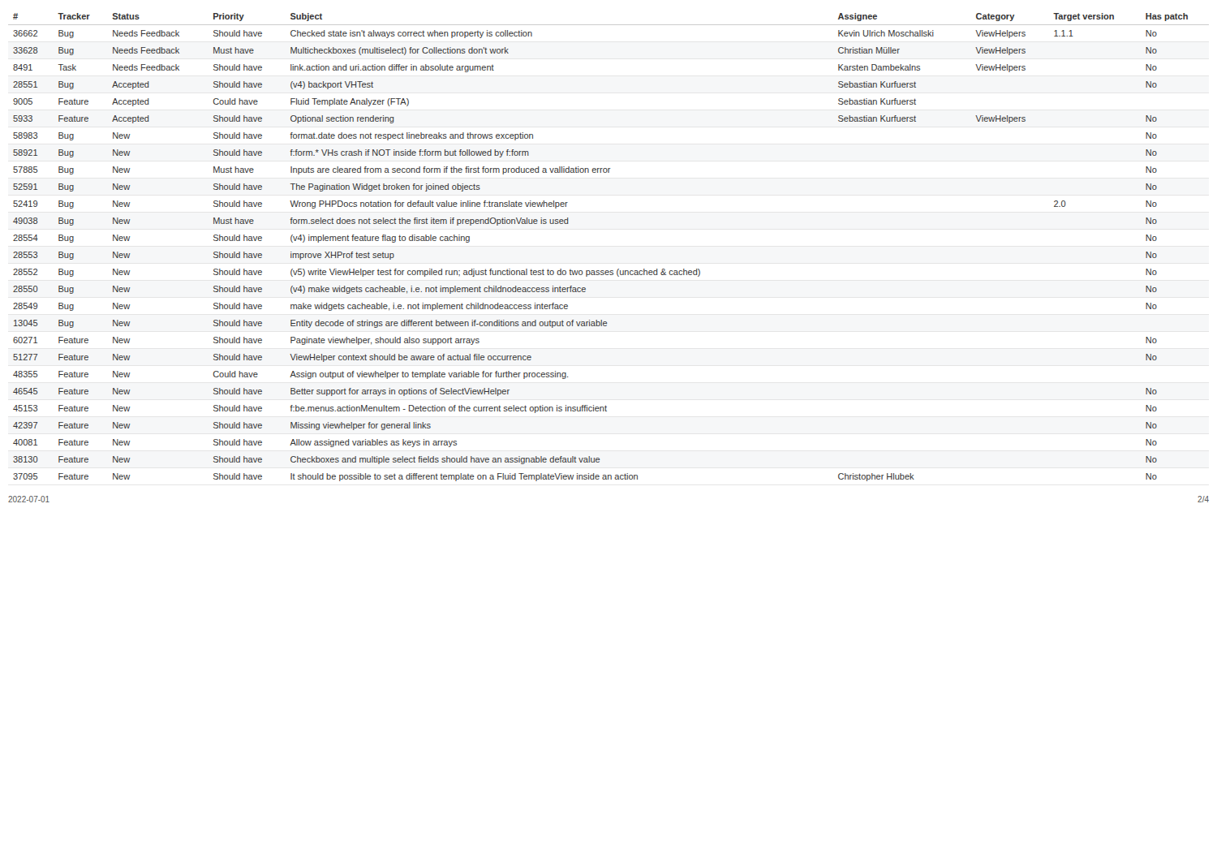| # | Tracker | Status | Priority | Subject | Assignee | Category | Target version | Has patch |
| --- | --- | --- | --- | --- | --- | --- | --- | --- |
| 36662 | Bug | Needs Feedback | Should have | Checked state isn't always correct when property is collection | Kevin Ulrich Moschallski | ViewHelpers | 1.1.1 | No |
| 33628 | Bug | Needs Feedback | Must have | Multicheckboxes (multiselect) for Collections don't work | Christian Müller | ViewHelpers | | No |
| 8491 | Task | Needs Feedback | Should have | link.action and uri.action differ in absolute argument | Karsten Dambekalns | ViewHelpers | | No |
| 28551 | Bug | Accepted | Should have | (v4) backport VHTest | Sebastian Kurfuerst | | | No |
| 9005 | Feature | Accepted | Could have | Fluid Template Analyzer (FTA) | Sebastian Kurfuerst | | | |
| 5933 | Feature | Accepted | Should have | Optional section rendering | Sebastian Kurfuerst | ViewHelpers | | No |
| 58983 | Bug | New | Should have | format.date does not respect linebreaks and throws exception | | | | No |
| 58921 | Bug | New | Should have | f:form.* VHs crash if NOT inside f:form but followed by f:form | | | | No |
| 57885 | Bug | New | Must have | Inputs are cleared from a second form if the first form produced a vallidation error | | | | No |
| 52591 | Bug | New | Should have | The Pagination Widget broken for joined objects | | | | No |
| 52419 | Bug | New | Should have | Wrong PHPDocs notation for default value inline f:translate viewhelper | | | 2.0 | No |
| 49038 | Bug | New | Must have | form.select does not select the first item if prependOptionValue is used | | | | No |
| 28554 | Bug | New | Should have | (v4) implement feature flag to disable caching | | | | No |
| 28553 | Bug | New | Should have | improve XHProf test setup | | | | No |
| 28552 | Bug | New | Should have | (v5) write ViewHelper test for compiled run; adjust functional test to do two passes (uncached & cached) | | | | No |
| 28550 | Bug | New | Should have | (v4) make widgets cacheable, i.e. not implement childnodeaccess interface | | | | No |
| 28549 | Bug | New | Should have | make widgets cacheable, i.e. not implement childnodeaccess interface | | | | No |
| 13045 | Bug | New | Should have | Entity decode of strings are different between if-conditions and output of variable | | | | |
| 60271 | Feature | New | Should have | Paginate viewhelper, should also support arrays | | | | No |
| 51277 | Feature | New | Should have | ViewHelper context should be aware of actual file occurrence | | | | No |
| 48355 | Feature | New | Could have | Assign output of viewhelper to template variable for further processing. | | | | |
| 46545 | Feature | New | Should have | Better support for arrays in options of SelectViewHelper | | | | No |
| 45153 | Feature | New | Should have | f:be.menus.actionMenuItem - Detection of the current select option is insufficient | | | | No |
| 42397 | Feature | New | Should have | Missing viewhelper for general links | | | | No |
| 40081 | Feature | New | Should have | Allow assigned variables as keys in arrays | | | | No |
| 38130 | Feature | New | Should have | Checkboxes and multiple select fields should have an assignable default value | | | | No |
| 37095 | Feature | New | Should have | It should be possible to set a different template on a Fluid TemplateView inside an action | Christopher Hlubek | | | No |
2022-07-01 2/4